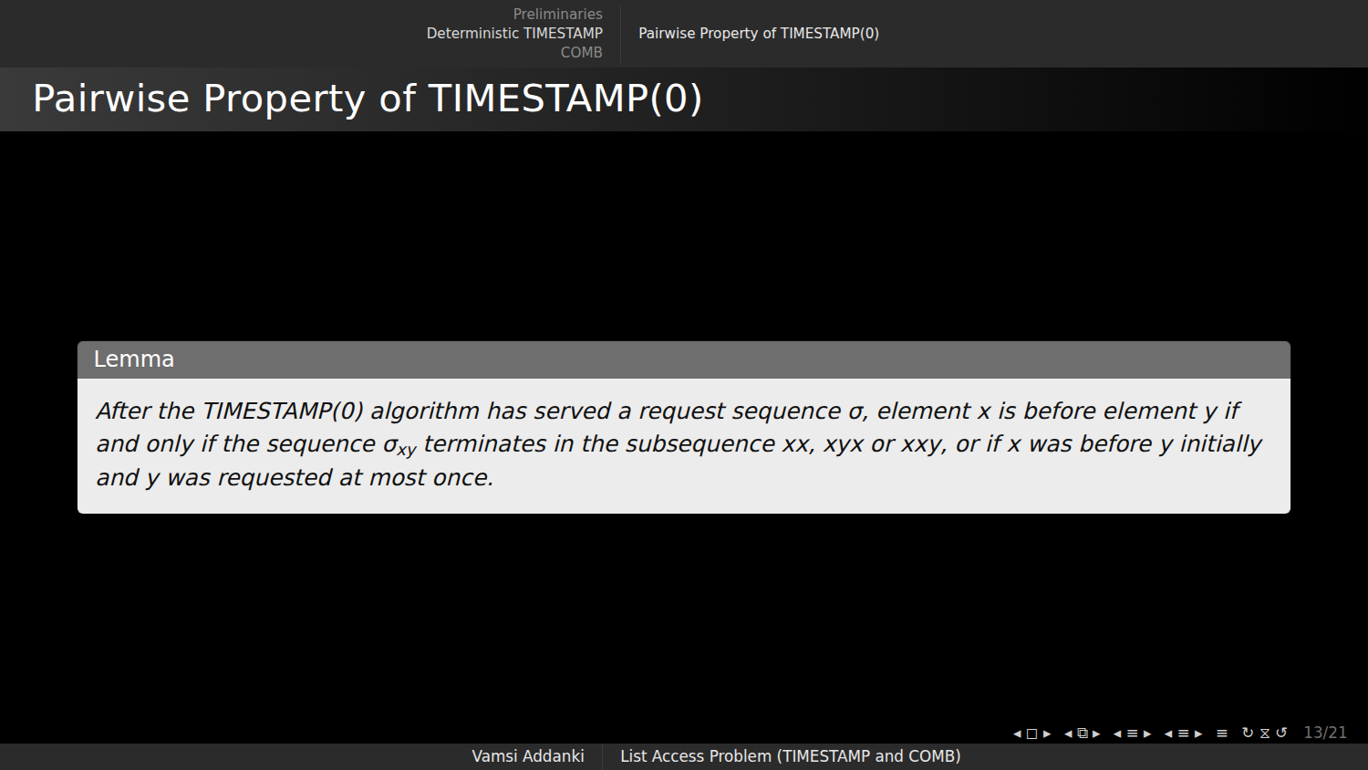Preliminaries Deterministic TIMESTAMP COMB
Pairwise Property of TIMESTAMP(0)
Pairwise Property of TIMESTAMP(0)
Lemma
After the TIMESTAMP(0) algorithm has served a request sequence σ, element x is before element y if and only if the sequence σxy terminates in the subsequence xx, xyx or xxy, or if x was before y initially and y was requested at most once.
◂ ◻ ▸ ◂ ⧉ ▸ ◂ ≡ ▸ ◂ ≡ ▸ ≡ ↻ ⧖ ↺ 13/21
Vamsi Addanki
List Access Problem (TIMESTAMP and COMB)